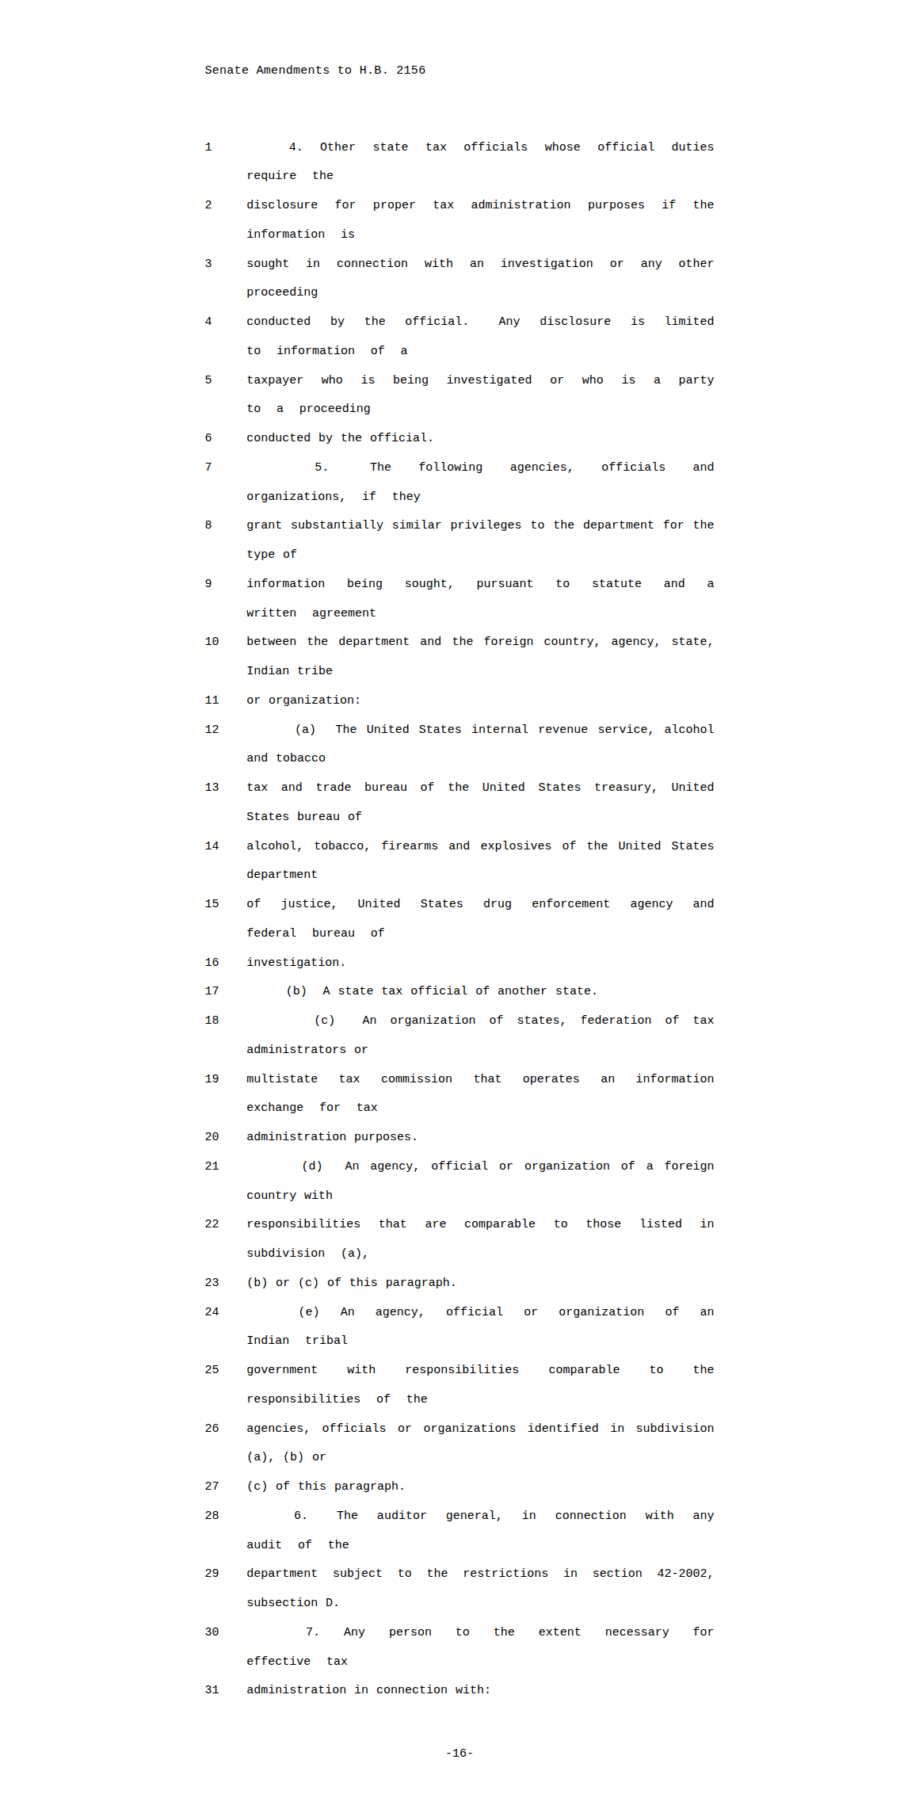Senate Amendments to H.B. 2156
| 1 | 4. Other state tax officials whose official duties require the |
| 2 | disclosure for proper tax administration purposes if the information is |
| 3 | sought in connection with an investigation or any other proceeding |
| 4 | conducted by the official. Any disclosure is limited to information of a |
| 5 | taxpayer who is being investigated or who is a party to a proceeding |
| 6 | conducted by the official. |
| 7 | 5. The following agencies, officials and organizations, if they |
| 8 | grant substantially similar privileges to the department for the type of |
| 9 | information being sought, pursuant to statute and a written agreement |
| 10 | between the department and the foreign country, agency, state, Indian tribe |
| 11 | or organization: |
| 12 | (a) The United States internal revenue service, alcohol and tobacco |
| 13 | tax and trade bureau of the United States treasury, United States bureau of |
| 14 | alcohol, tobacco, firearms and explosives of the United States department |
| 15 | of justice, United States drug enforcement agency and federal bureau of |
| 16 | investigation. |
| 17 | (b) A state tax official of another state. |
| 18 | (c) An organization of states, federation of tax administrators or |
| 19 | multistate tax commission that operates an information exchange for tax |
| 20 | administration purposes. |
| 21 | (d) An agency, official or organization of a foreign country with |
| 22 | responsibilities that are comparable to those listed in subdivision (a), |
| 23 | (b) or (c) of this paragraph. |
| 24 | (e) An agency, official or organization of an Indian tribal |
| 25 | government with responsibilities comparable to the responsibilities of the |
| 26 | agencies, officials or organizations identified in subdivision (a), (b) or |
| 27 | (c) of this paragraph. |
| 28 | 6. The auditor general, in connection with any audit of the |
| 29 | department subject to the restrictions in section 42-2002, subsection D. |
| 30 | 7. Any person to the extent necessary for effective tax |
| 31 | administration in connection with: |
-16-